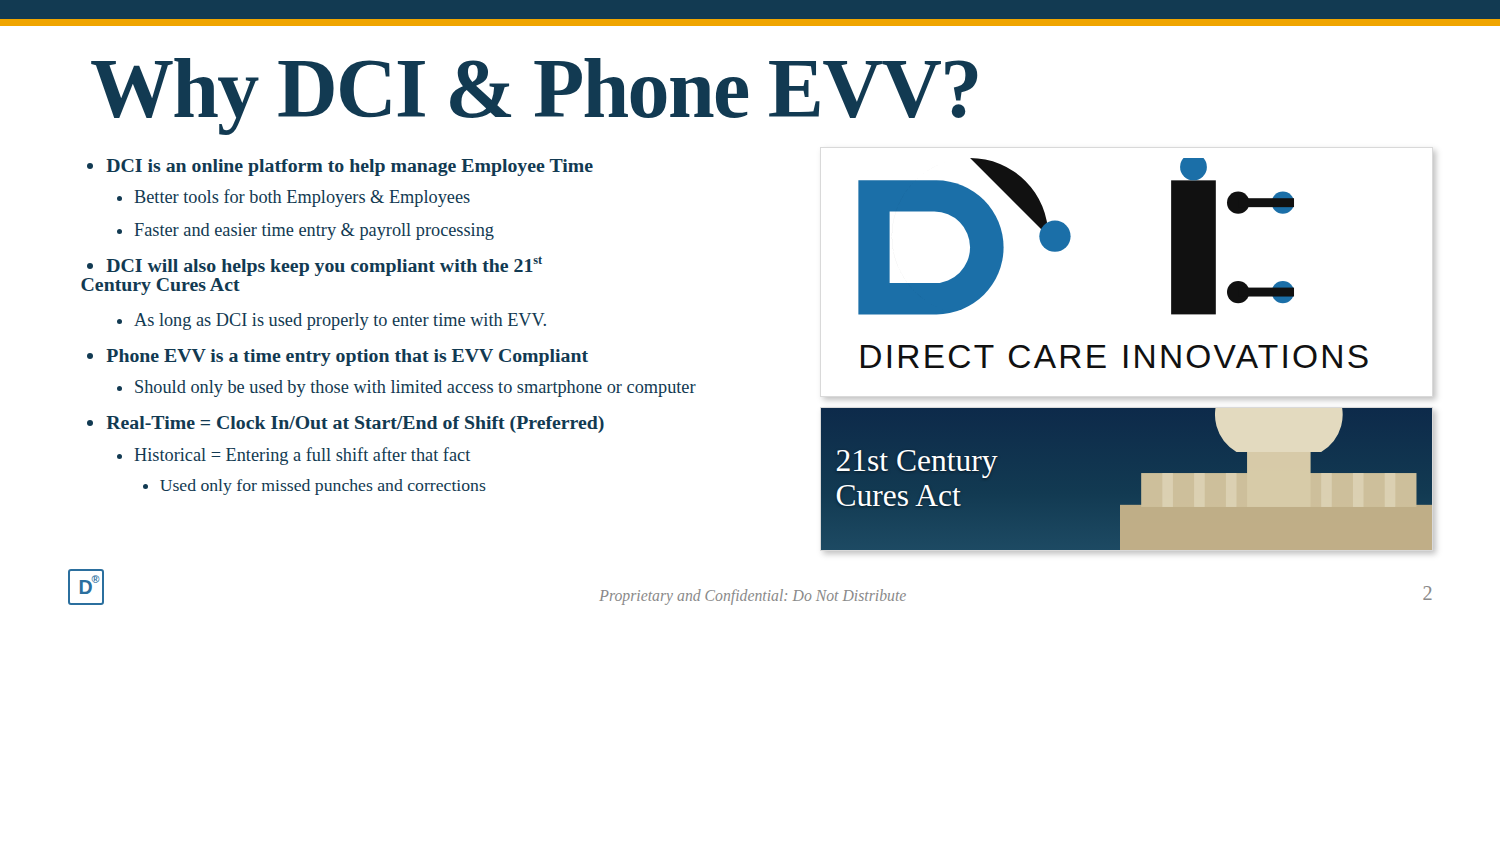Why DCI & Phone EVV?
DCI is an online platform to help manage Employee Time
Better tools for both Employers & Employees
Faster and easier time entry & payroll processing
DCI will also helps keep you compliant with the 21st Century Cures Act
As long as DCI is used properly to enter time with EVV.
Phone EVV is a time entry option that is EVV Compliant
Should only be used by those with limited access to smartphone or computer
Real-Time = Clock In/Out at Start/End of Shift (Preferred)
Historical = Entering a full shift after that fact
Used only for missed punches and corrections
DIRECT CARE INNOVATIONS
21st Century
Cures Act
D®
Proprietary and Confidential: Do Not Distribute
2